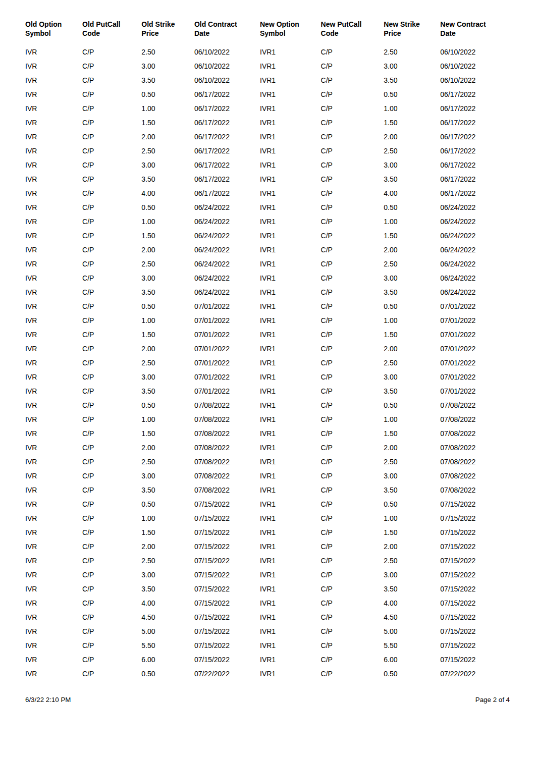| Old Option Symbol | Old PutCall Code | Old Strike Price | Old Contract Date | New Option Symbol | New PutCall Code | New Strike Price | New Contract Date |
| --- | --- | --- | --- | --- | --- | --- | --- |
| IVR | C/P | 2.50 | 06/10/2022 | IVR1 | C/P | 2.50 | 06/10/2022 |
| IVR | C/P | 3.00 | 06/10/2022 | IVR1 | C/P | 3.00 | 06/10/2022 |
| IVR | C/P | 3.50 | 06/10/2022 | IVR1 | C/P | 3.50 | 06/10/2022 |
| IVR | C/P | 0.50 | 06/17/2022 | IVR1 | C/P | 0.50 | 06/17/2022 |
| IVR | C/P | 1.00 | 06/17/2022 | IVR1 | C/P | 1.00 | 06/17/2022 |
| IVR | C/P | 1.50 | 06/17/2022 | IVR1 | C/P | 1.50 | 06/17/2022 |
| IVR | C/P | 2.00 | 06/17/2022 | IVR1 | C/P | 2.00 | 06/17/2022 |
| IVR | C/P | 2.50 | 06/17/2022 | IVR1 | C/P | 2.50 | 06/17/2022 |
| IVR | C/P | 3.00 | 06/17/2022 | IVR1 | C/P | 3.00 | 06/17/2022 |
| IVR | C/P | 3.50 | 06/17/2022 | IVR1 | C/P | 3.50 | 06/17/2022 |
| IVR | C/P | 4.00 | 06/17/2022 | IVR1 | C/P | 4.00 | 06/17/2022 |
| IVR | C/P | 0.50 | 06/24/2022 | IVR1 | C/P | 0.50 | 06/24/2022 |
| IVR | C/P | 1.00 | 06/24/2022 | IVR1 | C/P | 1.00 | 06/24/2022 |
| IVR | C/P | 1.50 | 06/24/2022 | IVR1 | C/P | 1.50 | 06/24/2022 |
| IVR | C/P | 2.00 | 06/24/2022 | IVR1 | C/P | 2.00 | 06/24/2022 |
| IVR | C/P | 2.50 | 06/24/2022 | IVR1 | C/P | 2.50 | 06/24/2022 |
| IVR | C/P | 3.00 | 06/24/2022 | IVR1 | C/P | 3.00 | 06/24/2022 |
| IVR | C/P | 3.50 | 06/24/2022 | IVR1 | C/P | 3.50 | 06/24/2022 |
| IVR | C/P | 0.50 | 07/01/2022 | IVR1 | C/P | 0.50 | 07/01/2022 |
| IVR | C/P | 1.00 | 07/01/2022 | IVR1 | C/P | 1.00 | 07/01/2022 |
| IVR | C/P | 1.50 | 07/01/2022 | IVR1 | C/P | 1.50 | 07/01/2022 |
| IVR | C/P | 2.00 | 07/01/2022 | IVR1 | C/P | 2.00 | 07/01/2022 |
| IVR | C/P | 2.50 | 07/01/2022 | IVR1 | C/P | 2.50 | 07/01/2022 |
| IVR | C/P | 3.00 | 07/01/2022 | IVR1 | C/P | 3.00 | 07/01/2022 |
| IVR | C/P | 3.50 | 07/01/2022 | IVR1 | C/P | 3.50 | 07/01/2022 |
| IVR | C/P | 0.50 | 07/08/2022 | IVR1 | C/P | 0.50 | 07/08/2022 |
| IVR | C/P | 1.00 | 07/08/2022 | IVR1 | C/P | 1.00 | 07/08/2022 |
| IVR | C/P | 1.50 | 07/08/2022 | IVR1 | C/P | 1.50 | 07/08/2022 |
| IVR | C/P | 2.00 | 07/08/2022 | IVR1 | C/P | 2.00 | 07/08/2022 |
| IVR | C/P | 2.50 | 07/08/2022 | IVR1 | C/P | 2.50 | 07/08/2022 |
| IVR | C/P | 3.00 | 07/08/2022 | IVR1 | C/P | 3.00 | 07/08/2022 |
| IVR | C/P | 3.50 | 07/08/2022 | IVR1 | C/P | 3.50 | 07/08/2022 |
| IVR | C/P | 0.50 | 07/15/2022 | IVR1 | C/P | 0.50 | 07/15/2022 |
| IVR | C/P | 1.00 | 07/15/2022 | IVR1 | C/P | 1.00 | 07/15/2022 |
| IVR | C/P | 1.50 | 07/15/2022 | IVR1 | C/P | 1.50 | 07/15/2022 |
| IVR | C/P | 2.00 | 07/15/2022 | IVR1 | C/P | 2.00 | 07/15/2022 |
| IVR | C/P | 2.50 | 07/15/2022 | IVR1 | C/P | 2.50 | 07/15/2022 |
| IVR | C/P | 3.00 | 07/15/2022 | IVR1 | C/P | 3.00 | 07/15/2022 |
| IVR | C/P | 3.50 | 07/15/2022 | IVR1 | C/P | 3.50 | 07/15/2022 |
| IVR | C/P | 4.00 | 07/15/2022 | IVR1 | C/P | 4.00 | 07/15/2022 |
| IVR | C/P | 4.50 | 07/15/2022 | IVR1 | C/P | 4.50 | 07/15/2022 |
| IVR | C/P | 5.00 | 07/15/2022 | IVR1 | C/P | 5.00 | 07/15/2022 |
| IVR | C/P | 5.50 | 07/15/2022 | IVR1 | C/P | 5.50 | 07/15/2022 |
| IVR | C/P | 6.00 | 07/15/2022 | IVR1 | C/P | 6.00 | 07/15/2022 |
| IVR | C/P | 0.50 | 07/22/2022 | IVR1 | C/P | 0.50 | 07/22/2022 |
6/3/22 2:10 PM Page 2 of 4